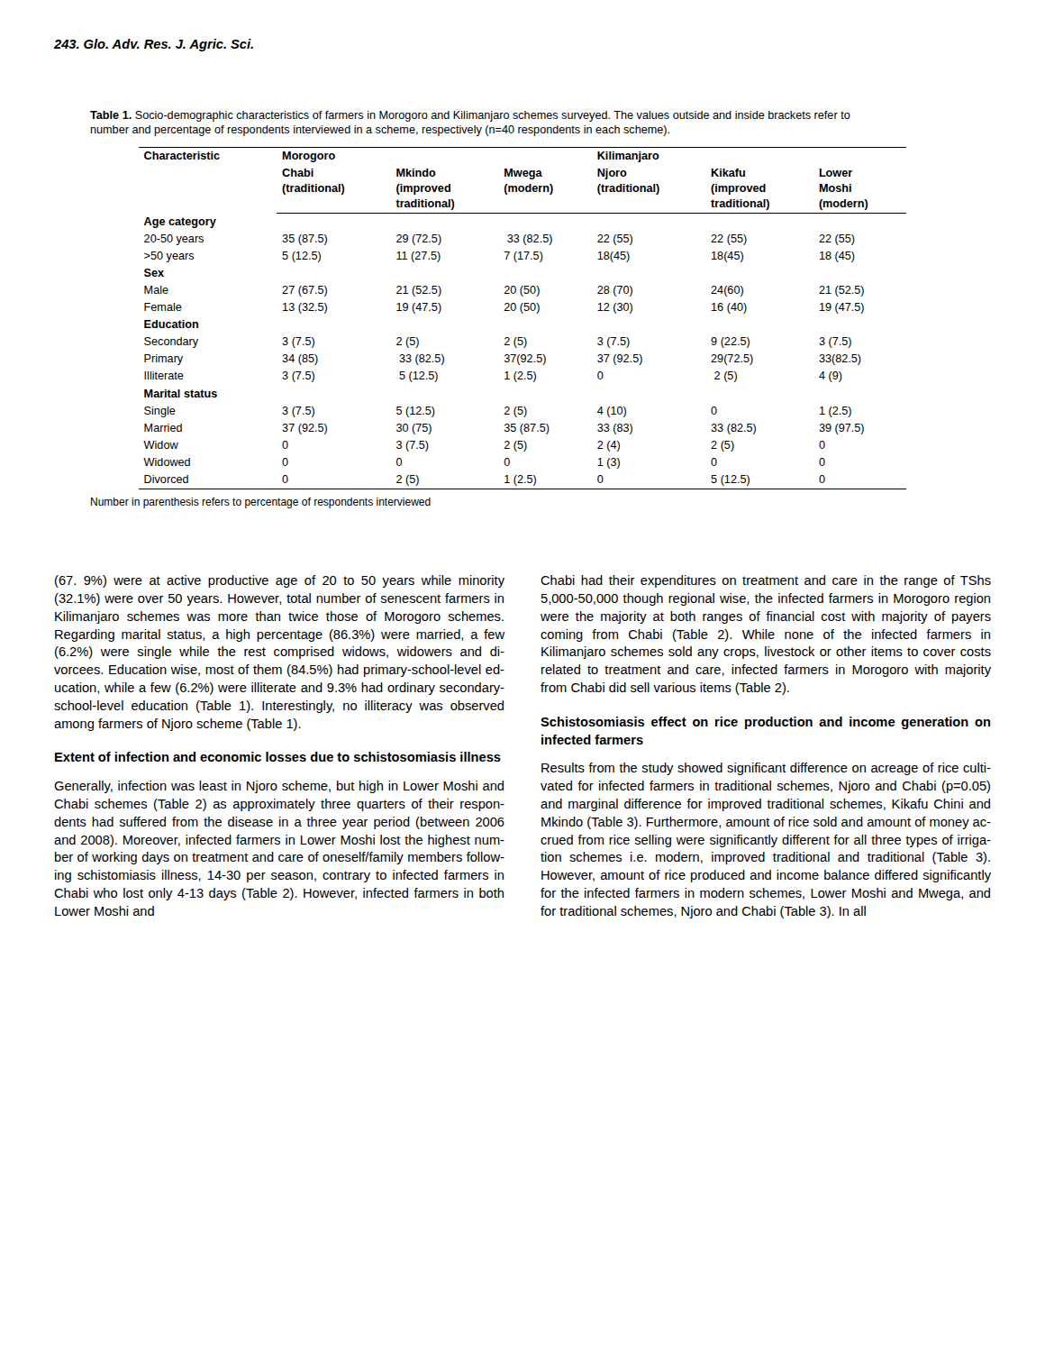243. Glo. Adv. Res. J. Agric. Sci.
Table 1. Socio-demographic characteristics of farmers in Morogoro and Kilimanjaro schemes surveyed. The values outside and inside brackets refer to number and percentage of respondents interviewed in a scheme, respectively (n=40 respondents in each scheme).
| Characteristic | Morogoro | Kilimanjaro |
| --- | --- | --- |
| Chabi (traditional) | Mkindo (improved traditional) | Mwega (modern) | Njoro (traditional) | Kikafu (improved traditional) | Lower Moshi (modern) |
| Age category | | | | | | |
| 20-50 years | 35 (87.5) | 29 (72.5) | 33 (82.5) | 22 (55) | 22 (55) | 22 (55) |
| >50 years | 5 (12.5) | 11 (27.5) | 7 (17.5) | 18(45) | 18(45) | 18 (45) |
| Sex | | | | | | |
| Male | 27 (67.5) | 21 (52.5) | 20 (50) | 28 (70) | 24(60) | 21 (52.5) |
| Female | 13 (32.5) | 19 (47.5) | 20 (50) | 12 (30) | 16 (40) | 19 (47.5) |
| Education | | | | | | |
| Secondary | 3 (7.5) | 2 (5) | 2 (5) | 3 (7.5) | 9 (22.5) | 3 (7.5) |
| Primary | 34 (85) | 33 (82.5) | 37(92.5) | 37 (92.5) | 29(72.5) | 33(82.5) |
| Illiterate | 3 (7.5) | 5 (12.5) | 1 (2.5) | 0 | 2 (5) | 4 (9) |
| Marital status | | | | | | |
| Single | 3 (7.5) | 5 (12.5) | 2 (5) | 4 (10) | 0 | 1 (2.5) |
| Married | 37 (92.5) | 30 (75) | 35 (87.5) | 33 (83) | 33 (82.5) | 39 (97.5) |
| Widow | 0 | 3 (7.5) | 2 (5) | 2 (4) | 2 (5) | 0 |
| Widowed | 0 | 0 | 0 | 1 (3) | 0 | 0 |
| Divorced | 0 | 2 (5) | 1 (2.5) | 0 | 5 (12.5) | 0 |
Number in parenthesis refers to percentage of respondents interviewed
(67. 9%) were at active productive age of 20 to 50 years while minority (32.1%) were over 50 years. However, total number of senescent farmers in Kilimanjaro schemes was more than twice those of Morogoro schemes. Regarding marital status, a high percentage (86.3%) were married, a few (6.2%) were single while the rest comprised widows, widowers and divorcees. Education wise, most of them (84.5%) had primary-school-level education, while a few (6.2%) were illiterate and 9.3% had ordinary secondary-school-level education (Table 1). Interestingly, no illiteracy was observed among farmers of Njoro scheme (Table 1).
Extent of infection and economic losses due to schistosomiasis illness
Generally, infection was least in Njoro scheme, but high in Lower Moshi and Chabi schemes (Table 2) as approximately three quarters of their respondents had suffered from the disease in a three year period (between 2006 and 2008). Moreover, infected farmers in Lower Moshi lost the highest number of working days on treatment and care of oneself/family members following schistomiasis illness, 14-30 per season, contrary to infected farmers in Chabi who lost only 4-13 days (Table 2). However, infected farmers in both Lower Moshi and
Chabi had their expenditures on treatment and care in the range of TShs 5,000-50,000 though regional wise, the infected farmers in Morogoro region were the majority at both ranges of financial cost with majority of payers coming from Chabi (Table 2). While none of the infected farmers in Kilimanjaro schemes sold any crops, livestock or other items to cover costs related to treatment and care, infected farmers in Morogoro with majority from Chabi did sell various items (Table 2).
Schistosomiasis effect on rice production and income generation on infected farmers
Results from the study showed significant difference on acreage of rice cultivated for infected farmers in traditional schemes, Njoro and Chabi (p=0.05) and marginal difference for improved traditional schemes, Kikafu Chini and Mkindo (Table 3). Furthermore, amount of rice sold and amount of money accrued from rice selling were significantly different for all three types of irrigation schemes i.e. modern, improved traditional and traditional (Table 3). However, amount of rice produced and income balance differed significantly for the infected farmers in modern schemes, Lower Moshi and Mwega, and for traditional schemes, Njoro and Chabi (Table 3). In all